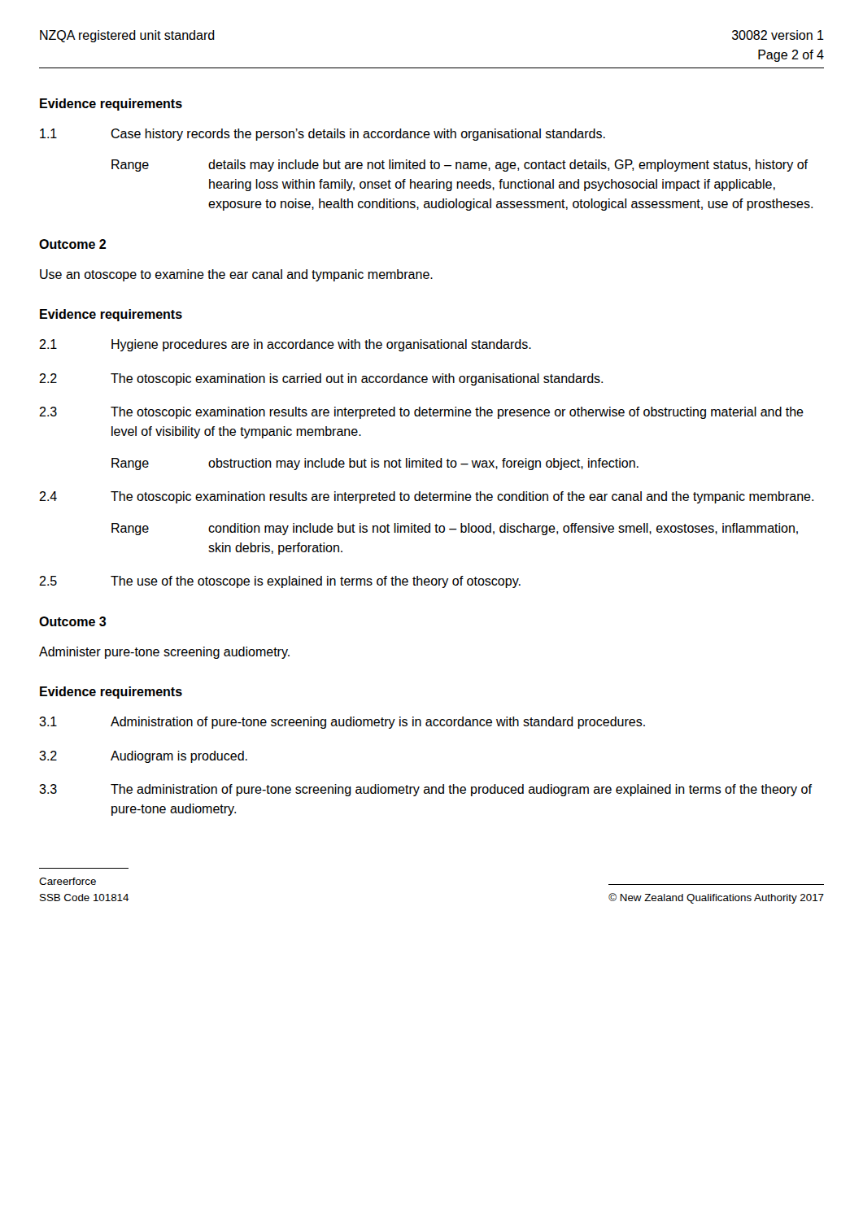NZQA registered unit standard
30082 version 1
Page 2 of 4
Evidence requirements
1.1
Case history records the person’s details in accordance with organisational standards.
Range
details may include but are not limited to – name, age, contact details, GP, employment status, history of hearing loss within family, onset of hearing needs, functional and psychosocial impact if applicable, exposure to noise, health conditions, audiological assessment, otological assessment, use of prostheses.
Outcome 2
Use an otoscope to examine the ear canal and tympanic membrane.
Evidence requirements
2.1
Hygiene procedures are in accordance with the organisational standards.
2.2
The otoscopic examination is carried out in accordance with organisational standards.
2.3
The otoscopic examination results are interpreted to determine the presence or otherwise of obstructing material and the level of visibility of the tympanic membrane.
Range
obstruction may include but is not limited to – wax, foreign object, infection.
2.4
The otoscopic examination results are interpreted to determine the condition of the ear canal and the tympanic membrane.
Range
condition may include but is not limited to – blood, discharge, offensive smell, exostoses, inflammation, skin debris, perforation.
2.5
The use of the otoscope is explained in terms of the theory of otoscopy.
Outcome 3
Administer pure-tone screening audiometry.
Evidence requirements
3.1
Administration of pure-tone screening audiometry is in accordance with standard procedures.
3.2
Audiogram is produced.
3.3
The administration of pure-tone screening audiometry and the produced audiogram are explained in terms of the theory of pure-tone audiometry.
Careerforce
SSB Code 101814
© New Zealand Qualifications Authority 2017